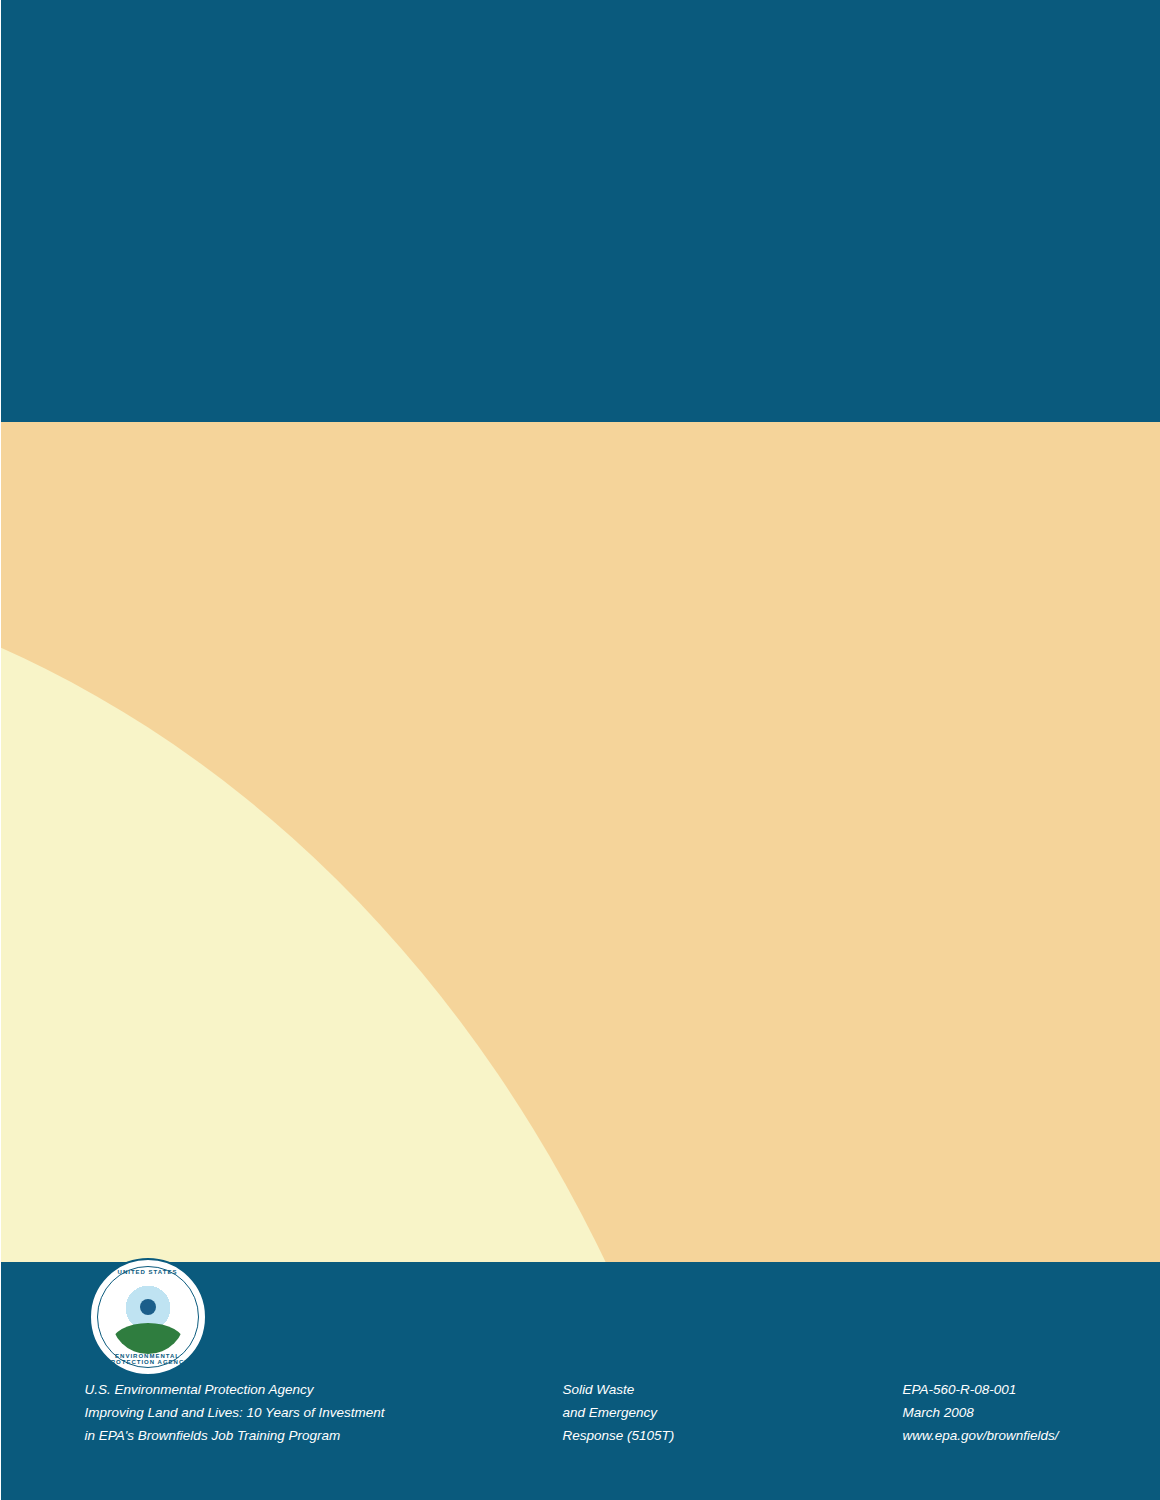UNITED STATES
ENVIRONMENTAL PROTECTION AGENCY
U.S. Environmental Protection Agency
Improving Land and Lives: 10 Years of Investment
in EPA's Brownfields Job Training Program
Solid Waste
and Emergency
Response (5105T)
EPA-560-R-08-001
March 2008
www.epa.gov/brownfields/